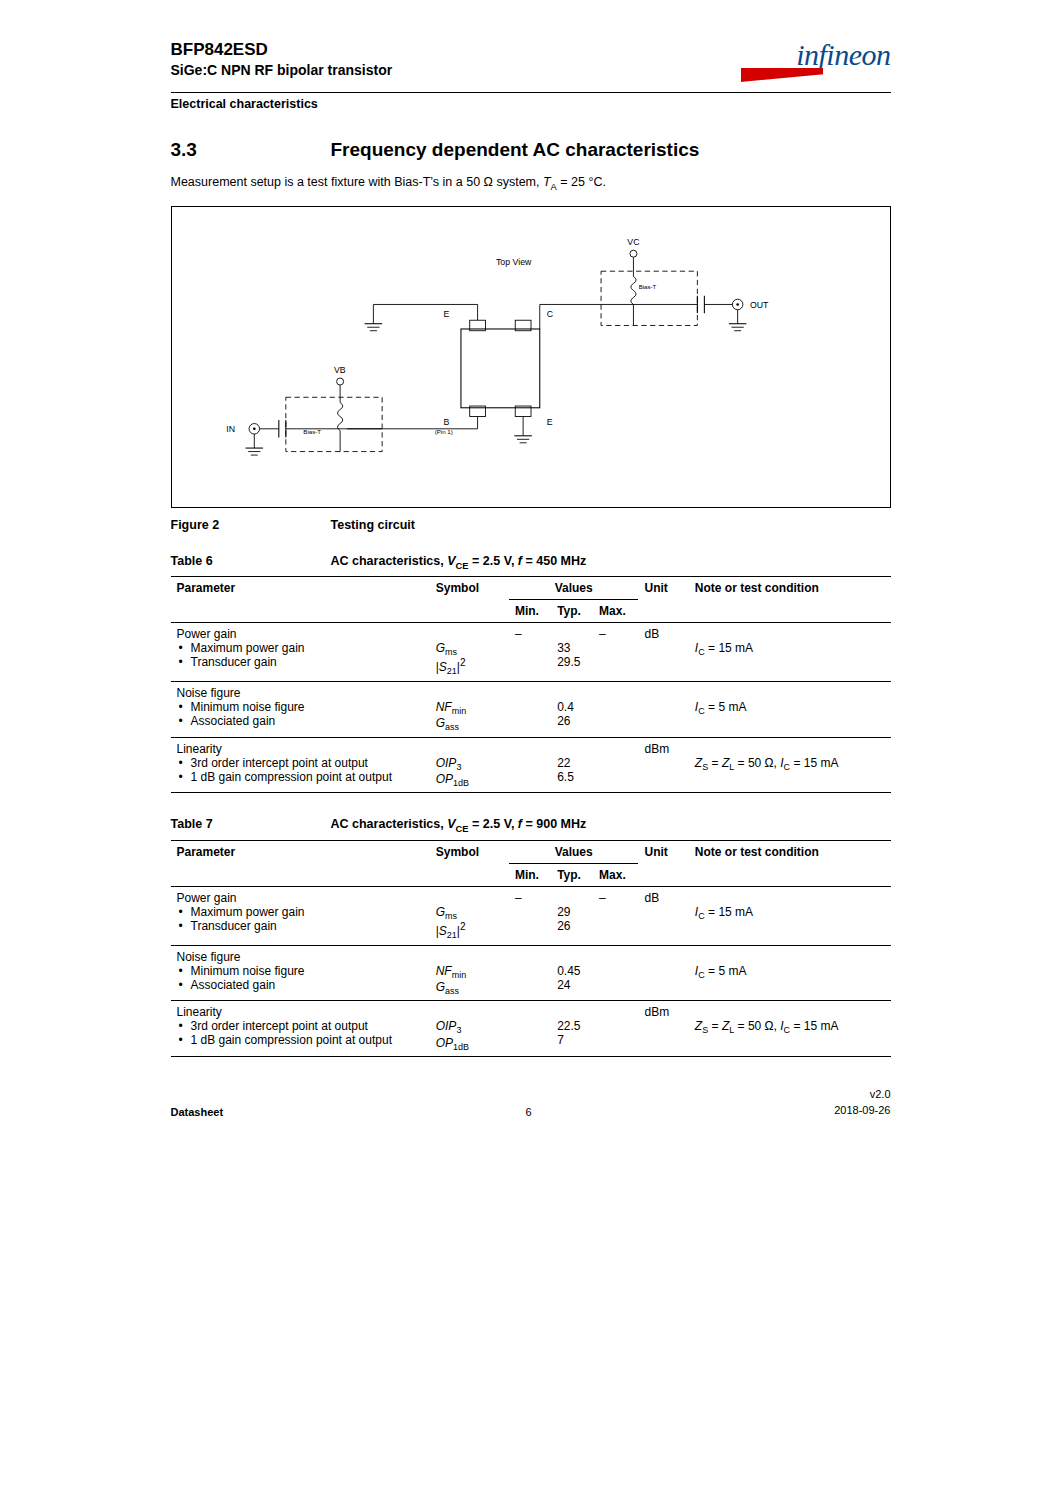BFP842ESD
SiGe:C NPN RF bipolar transistor
infineon
Electrical characteristics
3.3 Frequency dependent AC characteristics
Measurement setup is a test fixture with Bias-T’s in a 50 Ω system, TA = 25 °C.
Top View VC Bias-T OUT E C B (Pin 1) E VB Bias-T IN
Figure 2 Testing circuit
Table 6 AC characteristics, VCE = 2.5 V, f = 450 MHz
| Parameter | Symbol | Values | Unit | Note or test condition |
| --- | --- | --- | --- | --- |
| Min. | Typ. | Max. |
| Power gain Maximum power gain Transducer gain | G ms / S 21 / 2 | – | 33 29.5 | – | dB | I C = 15 mA |
| Noise figure Minimum noise figure Associated gain | NF min G ass | | 0.4 26 | | | I C = 5 mA |
| Linearity 3rd order intercept point at output 1 dB gain compression point at output | OIP 3 OP 1dB | | 22 6.5 | | dBm | Z S = Z L = 50 Ω, I C = 15 mA |
Table 7 AC characteristics, VCE = 2.5 V, f = 900 MHz
| Parameter | Symbol | Values | Unit | Note or test condition |
| --- | --- | --- | --- | --- |
| Min. | Typ. | Max. |
| Power gain Maximum power gain Transducer gain | G ms / S 21 / 2 | – | 29 26 | – | dB | I C = 15 mA |
| Noise figure Minimum noise figure Associated gain | NF min G ass | | 0.45 24 | | | I C = 5 mA |
| Linearity 3rd order intercept point at output 1 dB gain compression point at output | OIP 3 OP 1dB | | 22.5 7 | | dBm | Z S = Z L = 50 Ω, I C = 15 mA |
Datasheet
6
v2.0
2018-09-26